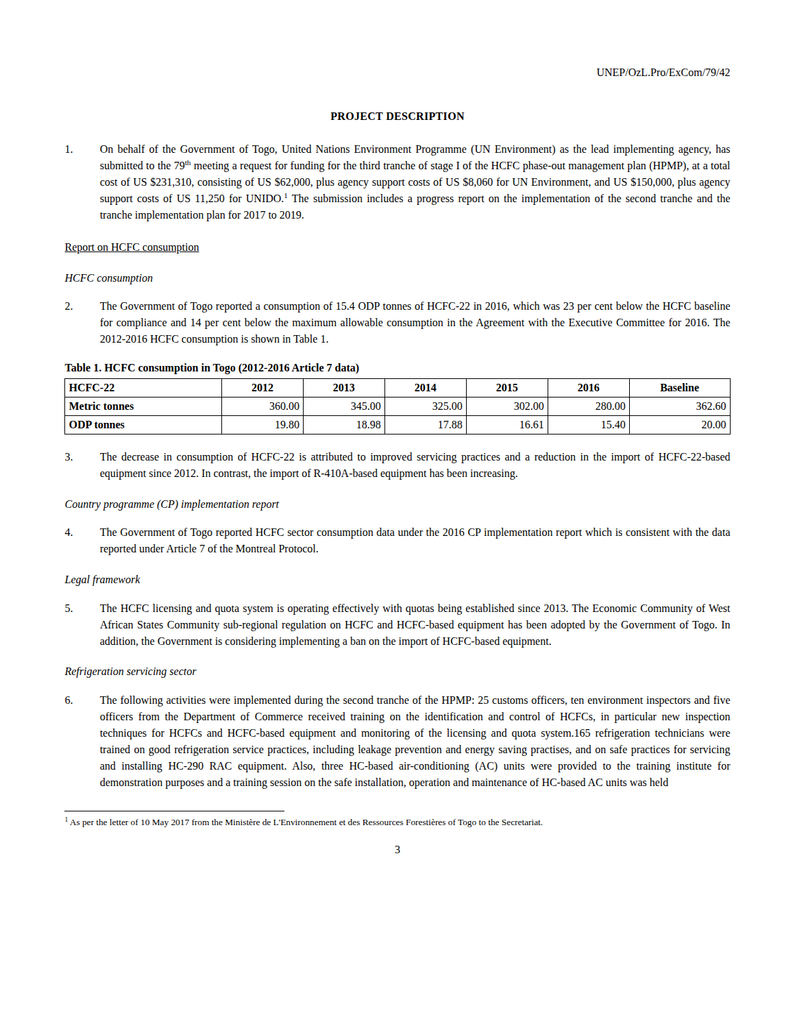UNEP/OzL.Pro/ExCom/79/42
PROJECT DESCRIPTION
1.
On behalf of the Government of Togo, United Nations Environment Programme (UN Environment) as the lead implementing agency, has submitted to the 79th meeting a request for funding for the third tranche of stage I of the HCFC phase-out management plan (HPMP), at a total cost of US $231,310, consisting of US $62,000, plus agency support costs of US $8,060 for UN Environment, and US $150,000, plus agency support costs of US 11,250 for UNIDO.1 The submission includes a progress report on the implementation of the second tranche and the tranche implementation plan for 2017 to 2019.
Report on HCFC consumption
HCFC consumption
2.
The Government of Togo reported a consumption of 15.4 ODP tonnes of HCFC-22 in 2016, which was 23 per cent below the HCFC baseline for compliance and 14 per cent below the maximum allowable consumption in the Agreement with the Executive Committee for 2016. The 2012-2016 HCFC consumption is shown in Table 1.
Table 1. HCFC consumption in Togo (2012-2016 Article 7 data)
| HCFC-22 | 2012 | 2013 | 2014 | 2015 | 2016 | Baseline |
| --- | --- | --- | --- | --- | --- | --- |
| Metric tonnes | 360.00 | 345.00 | 325.00 | 302.00 | 280.00 | 362.60 |
| ODP tonnes | 19.80 | 18.98 | 17.88 | 16.61 | 15.40 | 20.00 |
3.
The decrease in consumption of HCFC-22 is attributed to improved servicing practices and a reduction in the import of HCFC-22-based equipment since 2012. In contrast, the import of R-410A-based equipment has been increasing.
Country programme (CP) implementation report
4.
The Government of Togo reported HCFC sector consumption data under the 2016 CP implementation report which is consistent with the data reported under Article 7 of the Montreal Protocol.
Legal framework
5.
The HCFC licensing and quota system is operating effectively with quotas being established since 2013. The Economic Community of West African States Community sub-regional regulation on HCFC and HCFC-based equipment has been adopted by the Government of Togo. In addition, the Government is considering implementing a ban on the import of HCFC-based equipment.
Refrigeration servicing sector
6.
The following activities were implemented during the second tranche of the HPMP: 25 customs officers, ten environment inspectors and five officers from the Department of Commerce received training on the identification and control of HCFCs, in particular new inspection techniques for HCFCs and HCFC-based equipment and monitoring of the licensing and quota system.165 refrigeration technicians were trained on good refrigeration service practices, including leakage prevention and energy saving practises, and on safe practices for servicing and installing HC-290 RAC equipment. Also, three HC-based air-conditioning (AC) units were provided to the training institute for demonstration purposes and a training session on the safe installation, operation and maintenance of HC-based AC units was held
1 As per the letter of 10 May 2017 from the Ministère de L'Environnement et des Ressources Forestières of Togo to the Secretariat.
3